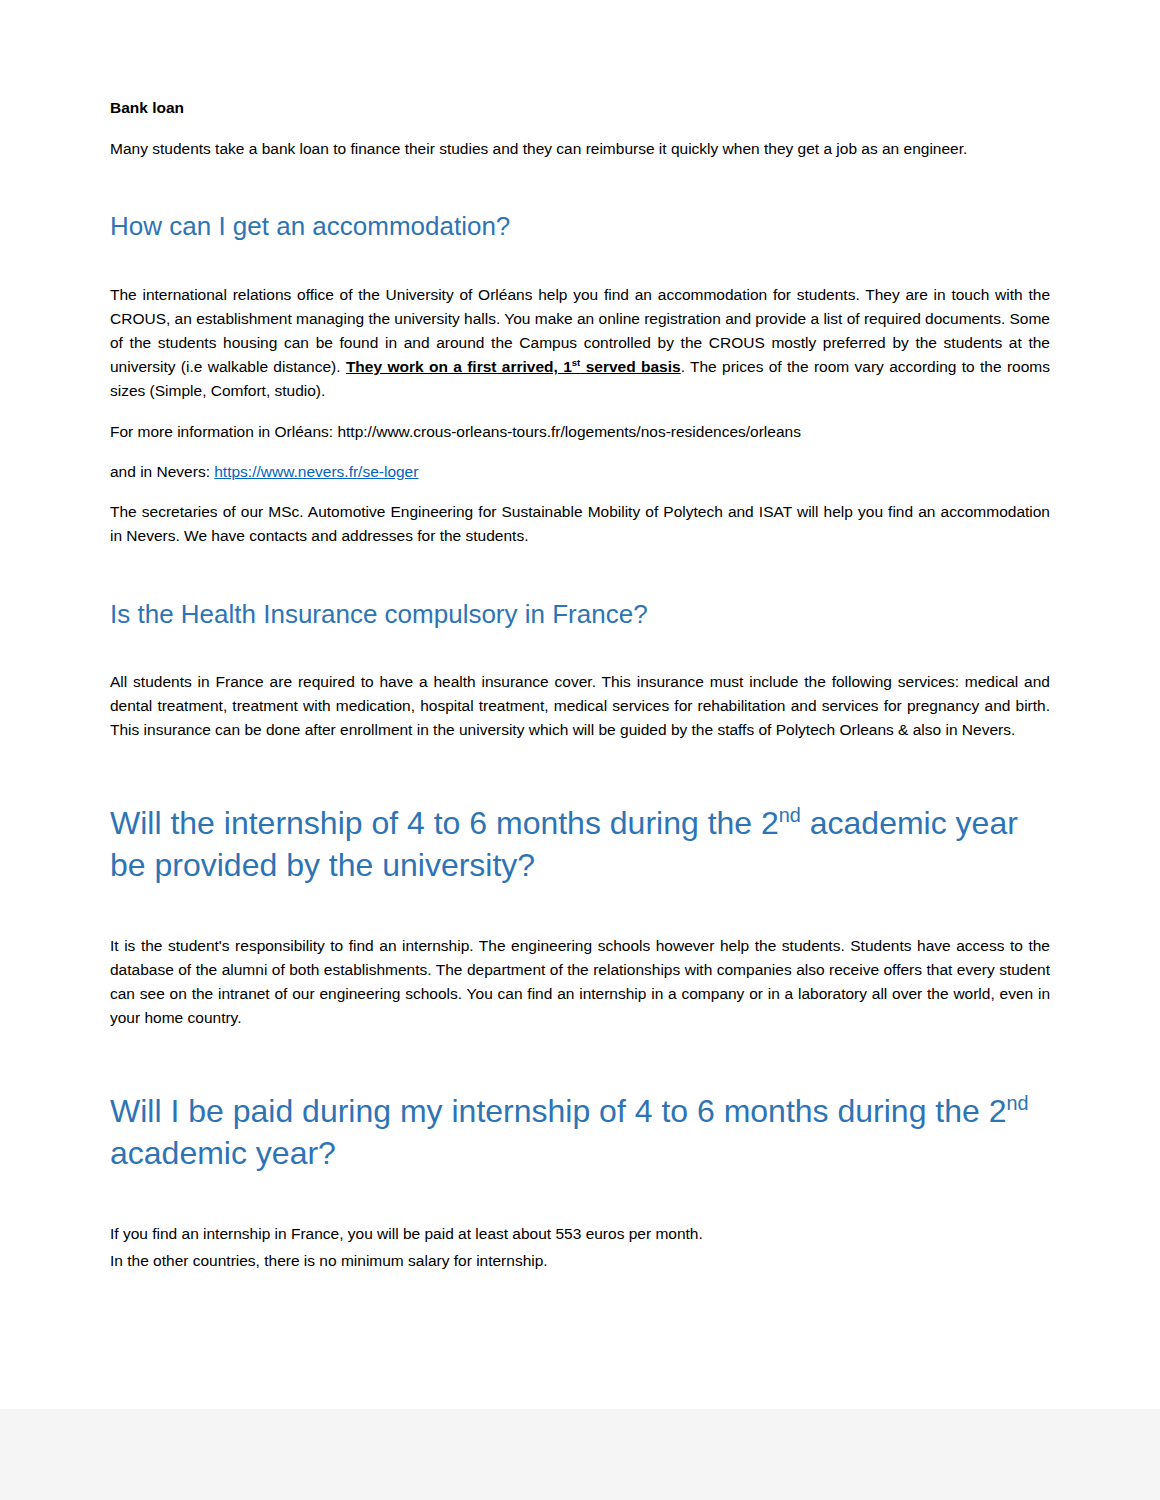Bank loan
Many students take a bank loan to finance their studies and they can reimburse it quickly when they get a job as an engineer.
How can I get an accommodation?
The international relations office of the University of Orléans help you find an accommodation for students. They are in touch with the CROUS, an establishment managing the university halls. You make an online registration and provide a list of required documents. Some of the students housing can be found in and around the Campus controlled by the CROUS mostly preferred by the students at the university (i.e walkable distance). They work on a first arrived, 1st served basis. The prices of the room vary according to the rooms sizes (Simple, Comfort, studio).
For more information in Orléans: http://www.crous-orleans-tours.fr/logements/nos-residences/orleans
and in Nevers: https://www.nevers.fr/se-loger
The secretaries of our MSc. Automotive Engineering for Sustainable Mobility of Polytech and ISAT will help you find an accommodation in Nevers. We have contacts and addresses for the students.
Is the Health Insurance compulsory in France?
All students in France are required to have a health insurance cover. This insurance must include the following services: medical and dental treatment, treatment with medication, hospital treatment, medical services for rehabilitation and services for pregnancy and birth. This insurance can be done after enrollment in the university which will be guided by the staffs of Polytech Orleans & also in Nevers.
Will the internship of 4 to 6 months during the 2nd academic year be provided by the university?
It is the student's responsibility to find an internship. The engineering schools however help the students. Students have access to the database of the alumni of both establishments. The department of the relationships with companies also receive offers that every student can see on the intranet of our engineering schools. You can find an internship in a company or in a laboratory all over the world, even in your home country.
Will I be paid during my internship of 4 to 6 months during the 2nd academic year?
If you find an internship in France, you will be paid at least about 553 euros per month.
In the other countries, there is no minimum salary for internship.